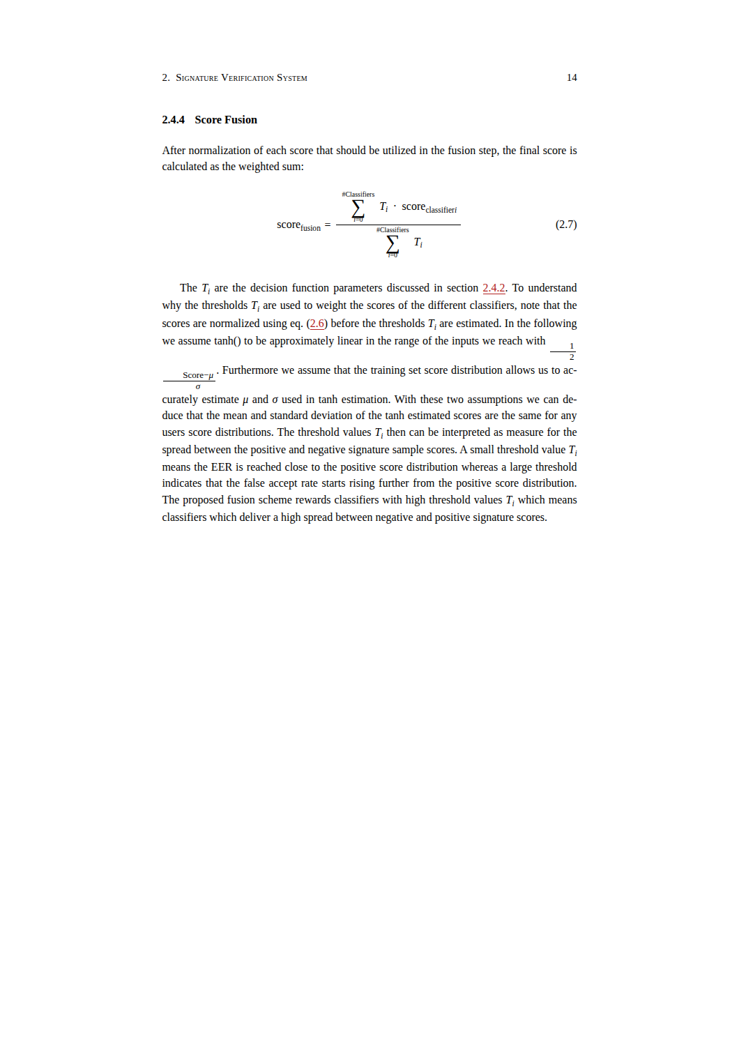2. Signature Verification System
14
2.4.4 Score Fusion
After normalization of each score that should be utilized in the fusion step, the final score is calculated as the weighted sum:
scorefusion = #Classifiers ∑ i=0 Ti · scoreclassifieri #Classifiers ∑ i=0 Ti
(2.7)
The Ti are the decision function parameters discussed in section 2.4.2. To understand why the thresholds Ti are used to weight the scores of the different classifiers, note that the scores are normalized using eq. (2.6) before the thresholds Ti are estimated. In the following we assume tanh() to be approximately linear in the range of the inputs we reach with 12 Score−μ σ. Furthermore we assume that the training set score distribution allows us to accurately estimate μ and σ used in tanh estimation. With these two assumptions we can deduce that the mean and standard deviation of the tanh estimated scores are the same for any users score distributions. The threshold values Ti then can be interpreted as measure for the spread between the positive and negative signature sample scores. A small threshold value Ti means the EER is reached close to the positive score distribution whereas a large threshold indicates that the false accept rate starts rising further from the positive score distribution. The proposed fusion scheme rewards classifiers with high threshold values Ti which means classifiers which deliver a high spread between negative and positive signature scores.